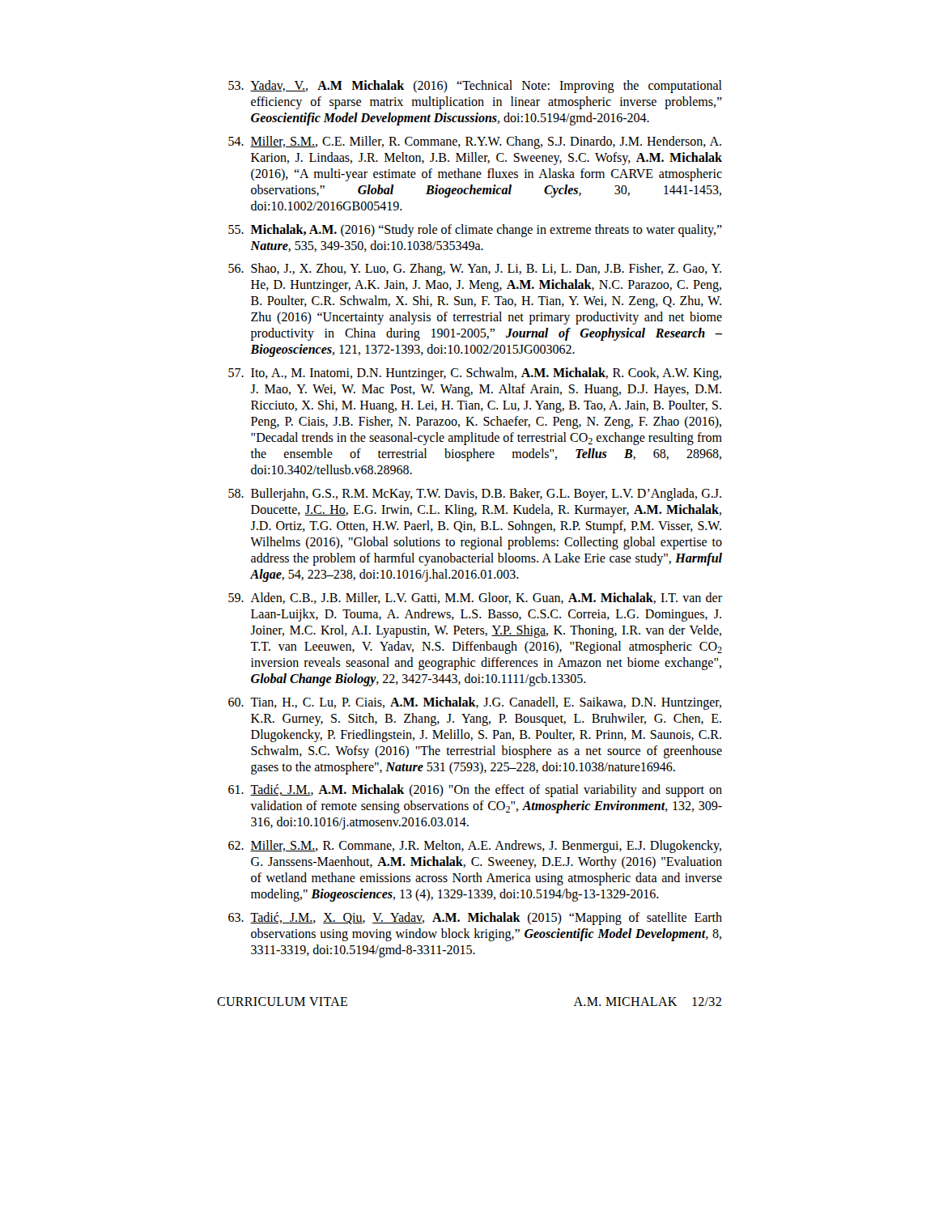53. Yadav, V., A.M Michalak (2016) “Technical Note: Improving the computational efficiency of sparse matrix multiplication in linear atmospheric inverse problems,” Geoscientific Model Development Discussions, doi:10.5194/gmd-2016-204.
54. Miller, S.M., C.E. Miller, R. Commane, R.Y.W. Chang, S.J. Dinardo, J.M. Henderson, A. Karion, J. Lindaas, J.R. Melton, J.B. Miller, C. Sweeney, S.C. Wofsy, A.M. Michalak (2016), “A multi-year estimate of methane fluxes in Alaska form CARVE atmospheric observations,” Global Biogeochemical Cycles, 30, 1441-1453, doi:10.1002/2016GB005419.
55. Michalak, A.M. (2016) “Study role of climate change in extreme threats to water quality,” Nature, 535, 349-350, doi:10.1038/535349a.
56. Shao, J., X. Zhou, Y. Luo, G. Zhang, W. Yan, J. Li, B. Li, L. Dan, J.B. Fisher, Z. Gao, Y. He, D. Huntzinger, A.K. Jain, J. Mao, J. Meng, A.M. Michalak, N.C. Parazoo, C. Peng, B. Poulter, C.R. Schwalm, X. Shi, R. Sun, F. Tao, H. Tian, Y. Wei, N. Zeng, Q. Zhu, W. Zhu (2016) “Uncertainty analysis of terrestrial net primary productivity and net biome productivity in China during 1901-2005,” Journal of Geophysical Research – Biogeosciences, 121, 1372-1393, doi:10.1002/2015JG003062.
57. Ito, A., M. Inatomi, D.N. Huntzinger, C. Schwalm, A.M. Michalak, R. Cook, A.W. King, J. Mao, Y. Wei, W. Mac Post, W. Wang, M. Altaf Arain, S. Huang, D.J. Hayes, D.M. Ricciuto, X. Shi, M. Huang, H. Lei, H. Tian, C. Lu, J. Yang, B. Tao, A. Jain, B. Poulter, S. Peng, P. Ciais, J.B. Fisher, N. Parazoo, K. Schaefer, C. Peng, N. Zeng, F. Zhao (2016), "Decadal trends in the seasonal-cycle amplitude of terrestrial CO2 exchange resulting from the ensemble of terrestrial biosphere models", Tellus B, 68, 28968, doi:10.3402/tellusb.v68.28968.
58. Bullerjahn, G.S., R.M. McKay, T.W. Davis, D.B. Baker, G.L. Boyer, L.V. D’Anglada, G.J. Doucette, J.C. Ho, E.G. Irwin, C.L. Kling, R.M. Kudela, R. Kurmayer, A.M. Michalak, J.D. Ortiz, T.G. Otten, H.W. Paerl, B. Qin, B.L. Sohngen, R.P. Stumpf, P.M. Visser, S.W. Wilhelms (2016), "Global solutions to regional problems: Collecting global expertise to address the problem of harmful cyanobacterial blooms. A Lake Erie case study", Harmful Algae, 54, 223–238, doi:10.1016/j.hal.2016.01.003.
59. Alden, C.B., J.B. Miller, L.V. Gatti, M.M. Gloor, K. Guan, A.M. Michalak, I.T. van der Laan-Luijkx, D. Touma, A. Andrews, L.S. Basso, C.S.C. Correia, L.G. Domingues, J. Joiner, M.C. Krol, A.I. Lyapustin, W. Peters, Y.P. Shiga, K. Thoning, I.R. van der Velde, T.T. van Leeuwen, V. Yadav, N.S. Diffenbaugh (2016), "Regional atmospheric CO2 inversion reveals seasonal and geographic differences in Amazon net biome exchange", Global Change Biology, 22, 3427-3443, doi:10.1111/gcb.13305.
60. Tian, H., C. Lu, P. Ciais, A.M. Michalak, J.G. Canadell, E. Saikawa, D.N. Huntzinger, K.R. Gurney, S. Sitch, B. Zhang, J. Yang, P. Bousquet, L. Bruhwiler, G. Chen, E. Dlugokencky, P. Friedlingstein, J. Melillo, S. Pan, B. Poulter, R. Prinn, M. Saunois, C.R. Schwalm, S.C. Wofsy (2016) "The terrestrial biosphere as a net source of greenhouse gases to the atmosphere", Nature 531 (7593), 225–228, doi:10.1038/nature16946.
61. Tadić, J.M., A.M. Michalak (2016) "On the effect of spatial variability and support on validation of remote sensing observations of CO2", Atmospheric Environment, 132, 309-316, doi:10.1016/j.atmosenv.2016.03.014.
62. Miller, S.M., R. Commane, J.R. Melton, A.E. Andrews, J. Benmergui, E.J. Dlugokencky, G. Janssens-Maenhout, A.M. Michalak, C. Sweeney, D.E.J. Worthy (2016) "Evaluation of wetland methane emissions across North America using atmospheric data and inverse modeling," Biogeosciences, 13 (4), 1329-1339, doi:10.5194/bg-13-1329-2016.
63. Tadić, J.M., X. Qiu, V. Yadav, A.M. Michalak (2015) “Mapping of satellite Earth observations using moving window block kriging,” Geoscientific Model Development, 8, 3311-3319, doi:10.5194/gmd-8-3311-2015.
CURRICULUM VITAE A.M. MICHALAK 12/32